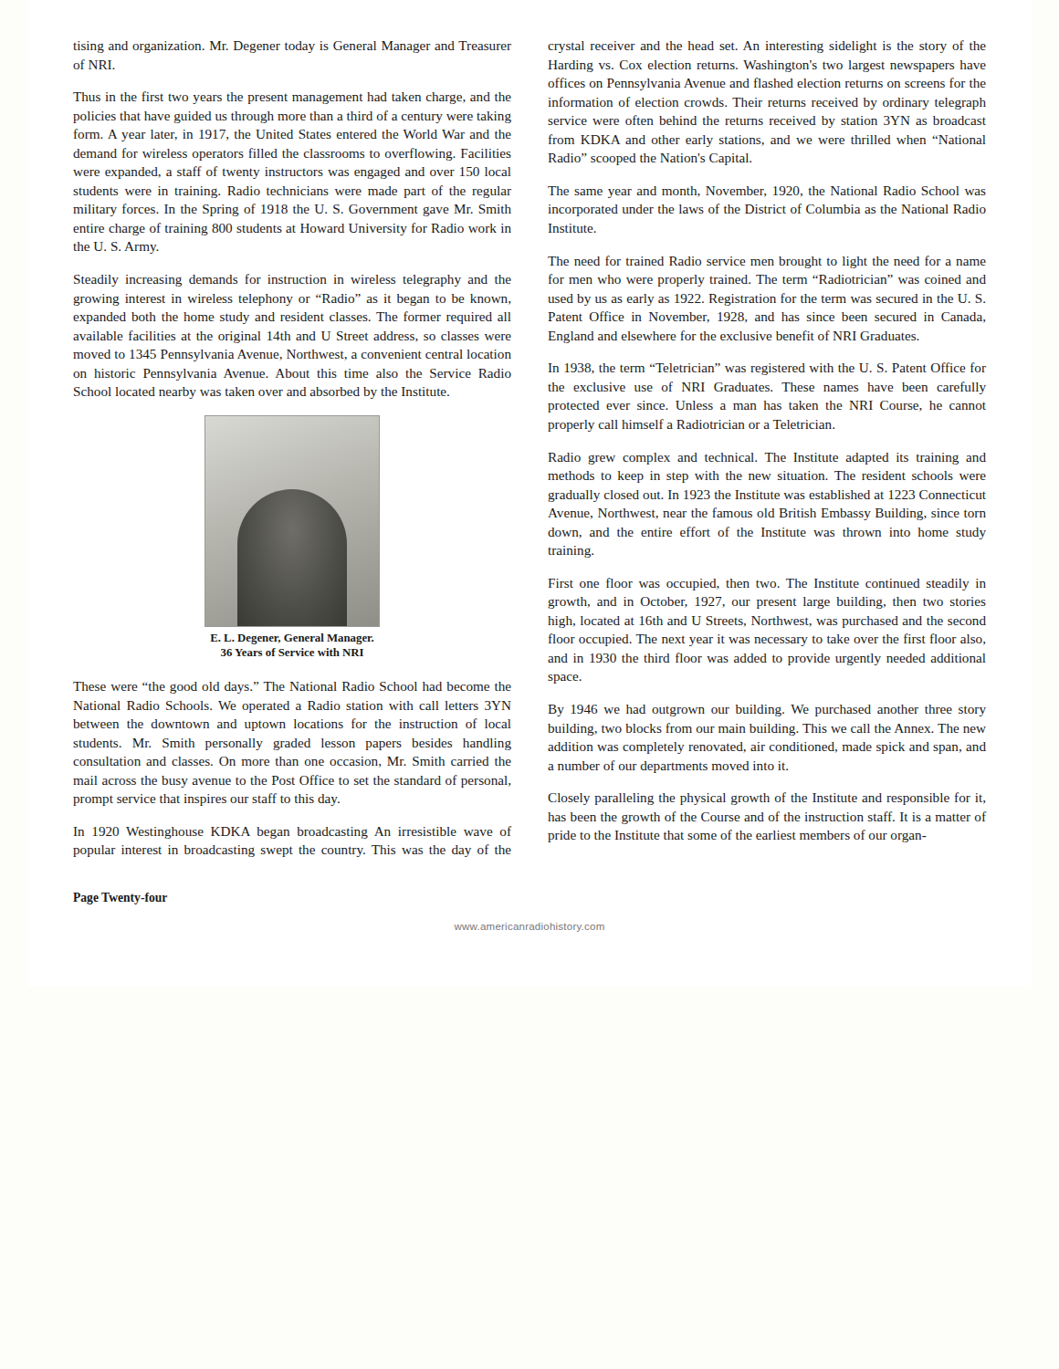tising and organization. Mr. Degener today is General Manager and Treasurer of NRI.
Thus in the first two years the present management had taken charge, and the policies that have guided us through more than a third of a century were taking form. A year later, in 1917, the United States entered the World War and the demand for wireless operators filled the classrooms to overflowing. Facilities were expanded, a staff of twenty instructors was engaged and over 150 local students were in training. Radio technicians were made part of the regular military forces. In the Spring of 1918 the U. S. Government gave Mr. Smith entire charge of training 800 students at Howard University for Radio work in the U. S. Army.
Steadily increasing demands for instruction in wireless telegraphy and the growing interest in wireless telephony or “Radio” as it began to be known, expanded both the home study and resident classes. The former required all available facilities at the original 14th and U Street address, so classes were moved to 1345 Pennsylvania Avenue, Northwest, a convenient central location on historic Pennsylvania Avenue. About this time also the Service Radio School located nearby was taken over and absorbed by the Institute.
E. L. Degener, General Manager.
36 Years of Service with NRI
These were “the good old days.” The National Radio School had become the National Radio Schools. We operated a Radio station with call letters 3YN between the downtown and uptown locations for the instruction of local students. Mr. Smith personally graded lesson papers besides handling consultation and classes. On more than one occasion, Mr. Smith carried the mail across the busy avenue to the Post Office to set the standard of personal, prompt service that inspires our staff to this day.
In 1920 Westinghouse KDKA began broadcasting An irresistible wave of popular interest in broadcasting swept the country. This was the day of the crystal receiver and the head set. An interesting sidelight is the story of the Harding vs. Cox election returns. Washington's two largest newspapers have offices on Pennsylvania Avenue and flashed election returns on screens for the information of election crowds. Their returns received by ordinary telegraph service were often behind the returns received by station 3YN as broadcast from KDKA and other early stations, and we were thrilled when “National Radio” scooped the Nation's Capital.
The same year and month, November, 1920, the National Radio School was incorporated under the laws of the District of Columbia as the National Radio Institute.
The need for trained Radio service men brought to light the need for a name for men who were properly trained. The term “Radiotrician” was coined and used by us as early as 1922. Registration for the term was secured in the U. S. Patent Office in November, 1928, and has since been secured in Canada, England and elsewhere for the exclusive benefit of NRI Graduates.
In 1938, the term “Teletrician” was registered with the U. S. Patent Office for the exclusive use of NRI Graduates. These names have been carefully protected ever since. Unless a man has taken the NRI Course, he cannot properly call himself a Radiotrician or a Teletrician.
Radio grew complex and technical. The Institute adapted its training and methods to keep in step with the new situation. The resident schools were gradually closed out. In 1923 the Institute was established at 1223 Connecticut Avenue, Northwest, near the famous old British Embassy Building, since torn down, and the entire effort of the Institute was thrown into home study training.
First one floor was occupied, then two. The Institute continued steadily in growth, and in October, 1927, our present large building, then two stories high, located at 16th and U Streets, Northwest, was purchased and the second floor occupied. The next year it was necessary to take over the first floor also, and in 1930 the third floor was added to provide urgently needed additional space.
By 1946 we had outgrown our building. We purchased another three story building, two blocks from our main building. This we call the Annex. The new addition was completely renovated, air conditioned, made spick and span, and a number of our departments moved into it.
Closely paralleling the physical growth of the Institute and responsible for it, has been the growth of the Course and of the instruction staff. It is a matter of pride to the Institute that some of the earliest members of our organ-
Page Twenty-four
www.americanradiohistory.com